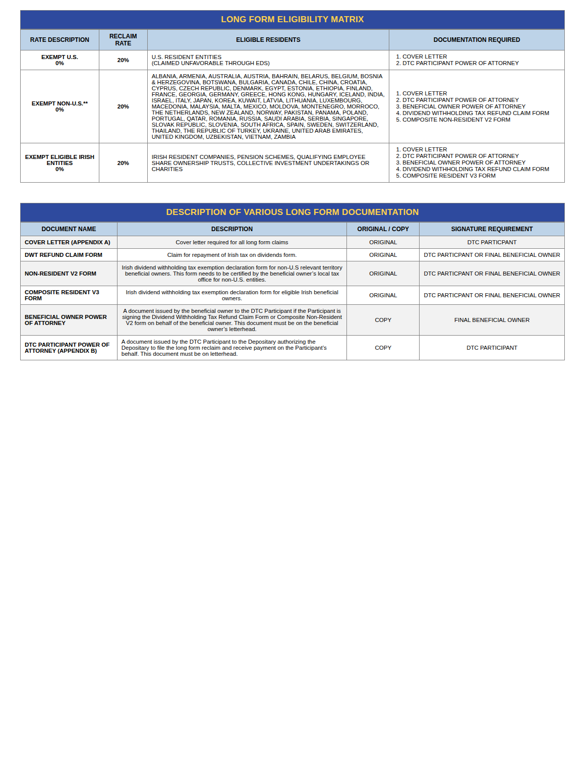LONG FORM ELIGIBILITY MATRIX
| RATE DESCRIPTION | RECLAIM RATE | ELIGIBLE RESIDENTS | DOCUMENTATION REQUIRED |
| --- | --- | --- | --- |
| EXEMPT U.S. 0% | 20% | U.S. RESIDENT ENTITIES (CLAIMED UNFAVORABLE THROUGH EDS) | COVER LETTER DTC PARTICIPANT POWER OF ATTORNEY |
| EXEMPT NON-U.S.** 0% | 20% | ALBANIA, ARMENIA, AUSTRALIA, AUSTRIA, BAHRAIN, BELARUS, BELGIUM, BOSNIA & HERZEGOVINA, BOTSWANA, BULGARIA, CANADA, CHILE, CHINA, CROATIA, CYPRUS, CZECH REPUBLIC, DENMARK, EGYPT, ESTONIA, ETHIOPIA, FINLAND, FRANCE, GEORGIA, GERMANY, GREECE, HONG KONG, HUNGARY, ICELAND, INDIA, ISRAEL, ITALY, JAPAN, KOREA, KUWAIT, LATVIA, LITHUANIA, LUXEMBOURG, MACEDONIA, MALAYSIA, MALTA, MEXICO, MOLDOVA, MONTENEGRO, MORROCO, THE NETHERLANDS, NEW ZEALAND, NORWAY, PAKISTAN, PANAMA, POLAND, PORTUGAL, QATAR, ROMANIA, RUSSIA, SAUDI ARABIA, SERBIA, SINGAPORE, SLOVAK REPUBLIC, SLOVENIA, SOUTH AFRICA, SPAIN, SWEDEN, SWITZERLAND, THAILAND, THE REPUBLIC OF TURKEY, UKRAINE, UNITED ARAB EMIRATES, UNITED KINGDOM, UZBEKISTAN, VIETNAM, ZAMBIA | COVER LETTER DTC PARTICIPANT POWER OF ATTORNEY BENEFICIAL OWNER POWER OF ATTORNEY DIVIDEND WITHHOLDING TAX REFUND CLAIM FORM COMPOSITE NON-RESIDENT V2 FORM |
| EXEMPT ELIGIBLE IRISH ENTITIES 0% | 20% | IRISH RESIDENT COMPANIES, PENSION SCHEMES, QUALIFYING EMPLOYEE SHARE OWNERSHIP TRUSTS, COLLECTIVE INVESTMENT UNDERTAKINGS OR CHARITIES | COVER LETTER DTC PARTICIPANT POWER OF ATTORNEY BENEFICIAL OWNER POWER OF ATTORNEY DIVIDEND WITHHOLDING TAX REFUND CLAIM FORM COMPOSITE RESIDENT V3 FORM |
DESCRIPTION OF VARIOUS LONG FORM DOCUMENTATION
| DOCUMENT NAME | DESCRIPTION | ORIGINAL / COPY | SIGNATURE REQUIREMENT |
| --- | --- | --- | --- |
| COVER LETTER (APPENDIX A) | Cover letter required for all long form claims | ORIGINAL | DTC PARTICPANT |
| DWT REFUND CLAIM FORM | Claim for repayment of Irish tax on dividends form. | ORIGINAL | DTC PARTICPANT OR FINAL BENEFICIAL OWNER |
| NON-RESIDENT V2 FORM | Irish dividend withholding tax exemption declaration form for non-U.S relevant territory beneficial owners. This form needs to be certified by the beneficial owner’s local tax office for non-U.S. entities. | ORIGINAL | DTC PARTICPANT OR FINAL BENEFICIAL OWNER |
| COMPOSITE RESIDENT V3 FORM | Irish dividend withholding tax exemption declaration form for eligible Irish beneficial owners. | ORIGINAL | DTC PARTICPANT OR FINAL BENEFICIAL OWNER |
| BENEFICIAL OWNER POWER OF ATTORNEY | A document issued by the beneficial owner to the DTC Participant if the Participant is signing the Dividend Withholding Tax Refund Claim Form or Composite Non-Resident V2 form on behalf of the beneficial owner. This document must be on the beneficial owner’s letterhead. | COPY | FINAL BENEFICIAL OWNER |
| DTC PARTICIPANT POWER OF ATTORNEY (APPENDIX B) | A document issued by the DTC Participant to the Depositary authorizing the Depositary to file the long form reclaim and receive payment on the Participant’s behalf. This document must be on letterhead. | COPY | DTC PARTICIPANT |